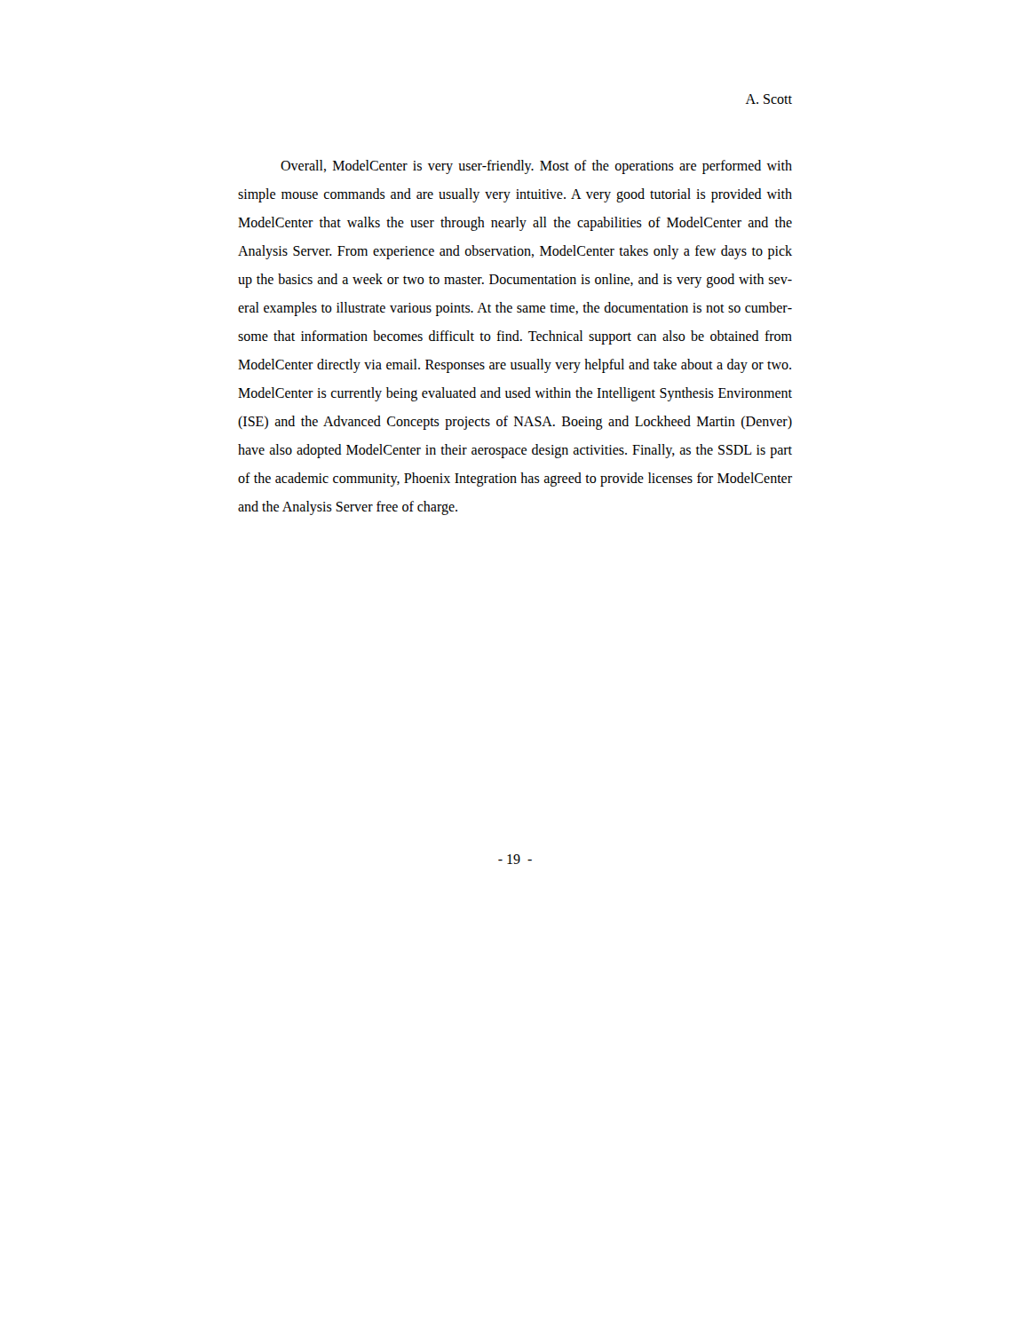A. Scott
Overall, ModelCenter is very user-friendly. Most of the operations are performed with simple mouse commands and are usually very intuitive. A very good tutorial is provided with ModelCenter that walks the user through nearly all the capabilities of ModelCenter and the Analysis Server. From experience and observation, ModelCenter takes only a few days to pick up the basics and a week or two to master. Documentation is online, and is very good with several examples to illustrate various points. At the same time, the documentation is not so cumbersome that information becomes difficult to find. Technical support can also be obtained from ModelCenter directly via email. Responses are usually very helpful and take about a day or two. ModelCenter is currently being evaluated and used within the Intelligent Synthesis Environment (ISE) and the Advanced Concepts projects of NASA. Boeing and Lockheed Martin (Denver) have also adopted ModelCenter in their aerospace design activities. Finally, as the SSDL is part of the academic community, Phoenix Integration has agreed to provide licenses for ModelCenter and the Analysis Server free of charge.
- 19 -